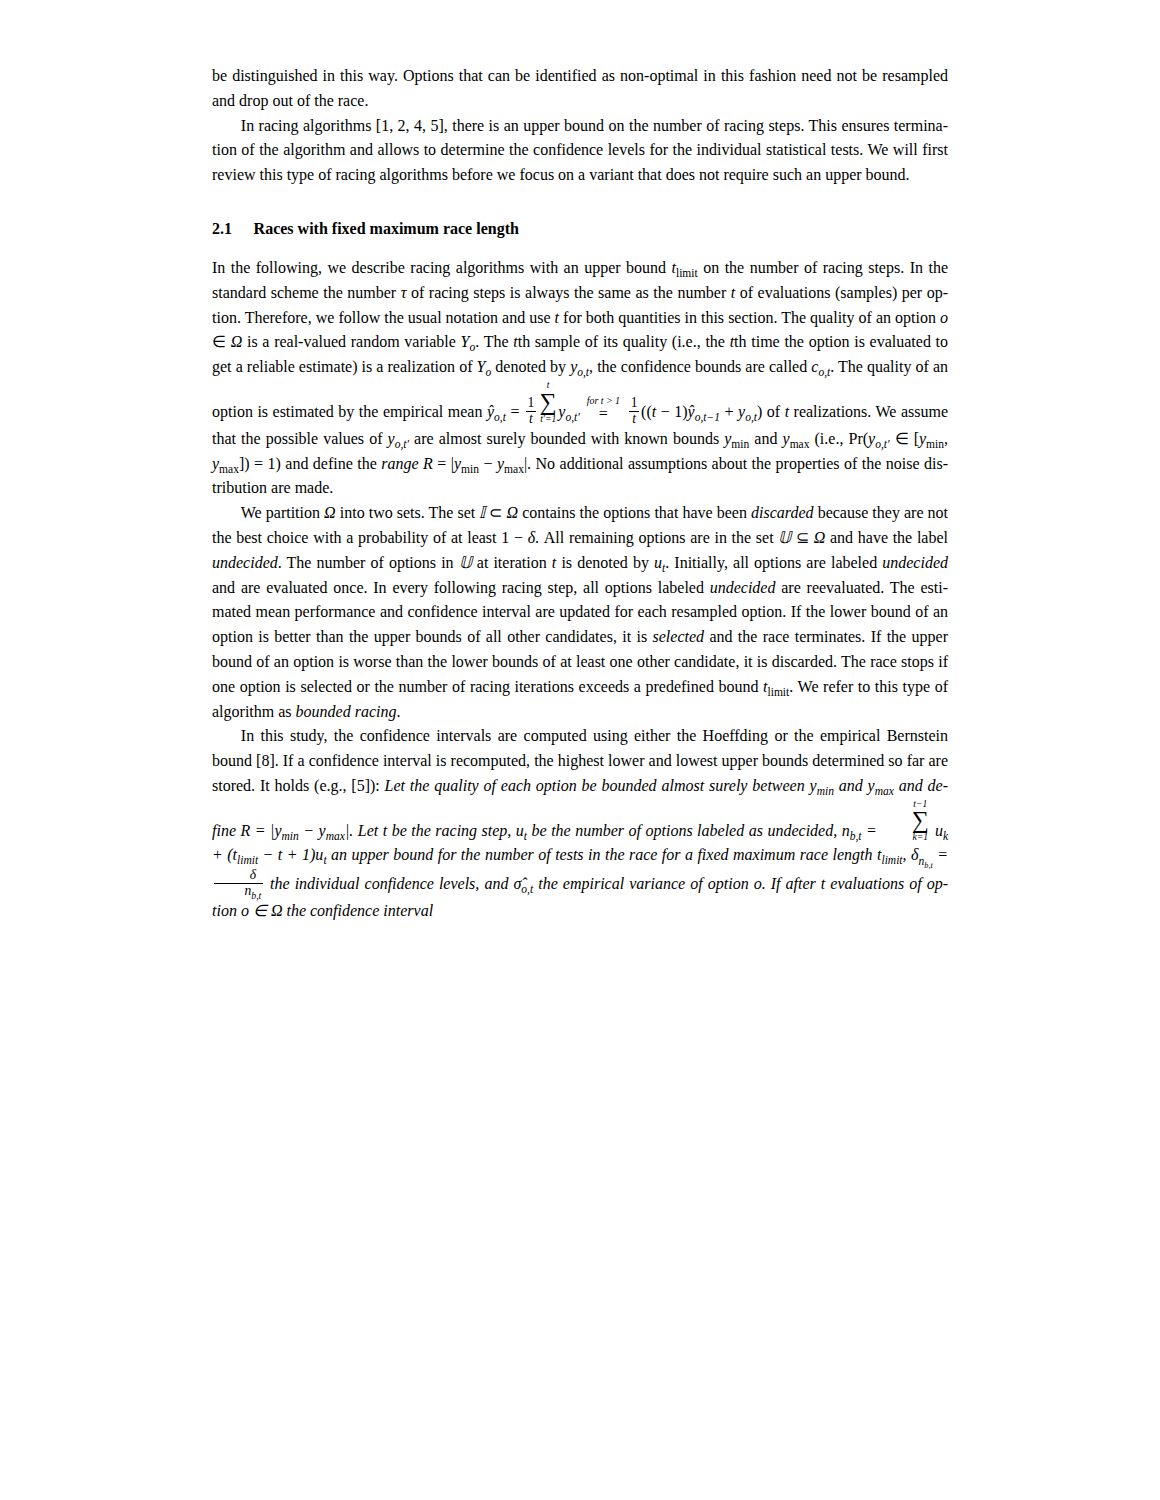be distinguished in this way. Options that can be identified as non-optimal in this fashion need not be resampled and drop out of the race.
In racing algorithms [1, 2, 4, 5], there is an upper bound on the number of racing steps. This ensures termination of the algorithm and allows to determine the confidence levels for the individual statistical tests. We will first review this type of racing algorithms before we focus on a variant that does not require such an upper bound.
2.1 Races with fixed maximum race length
In the following, we describe racing algorithms with an upper bound tlimit on the number of racing steps. In the standard scheme the number τ of racing steps is always the same as the number t of evaluations (samples) per option. Therefore, we follow the usual notation and use t for both quantities in this section. The quality of an option o ∈ Ω is a real-valued random variable Yo. The tth sample of its quality (i.e., the tth time the option is evaluated to get a reliable estimate) is a realization of Yo denoted by yo,t, the confidence bounds are called co,t. The quality of an option is estimated by the empirical mean ŷo,t = 1 t t∑t′=1 yo,t′ for t > 1= 1 t((t − 1)ŷo,t−1 + yo,t) of t realizations. We assume that the possible values of yo,t′ are almost surely bounded with known bounds ymin and ymax (i.e., Pr(yo,t′ ∈ [ymin, ymax]) = 1) and define the range R = |ymin − ymax|. No additional assumptions about the properties of the noise distribution are made.
We partition Ω into two sets. The set 𝕀 ⊂ Ω contains the options that have been discarded because they are not the best choice with a probability of at least 1 − δ. All remaining options are in the set 𝕌 ⊆ Ω and have the label undecided. The number of options in 𝕌 at iteration t is denoted by ut. Initially, all options are labeled undecided and are evaluated once. In every following racing step, all options labeled undecided are reevaluated. The estimated mean performance and confidence interval are updated for each resampled option. If the lower bound of an option is better than the upper bounds of all other candidates, it is selected and the race terminates. If the upper bound of an option is worse than the lower bounds of at least one other candidate, it is discarded. The race stops if one option is selected or the number of racing iterations exceeds a predefined bound tlimit. We refer to this type of algorithm as bounded racing.
In this study, the confidence intervals are computed using either the Hoeffding or the empirical Bernstein bound [8]. If a confidence interval is recomputed, the highest lower and lowest upper bounds determined so far are stored. It holds (e.g., [5]): Let the quality of each option be bounded almost surely between ymin and ymax and define R = |ymin − ymax|. Let t be the racing step, ut be the number of options labeled as undecided, nb,t = t−1∑k=1 uk + (tlimit − t + 1)ut an upper bound for the number of tests in the race for a fixed maximum race length tlimit, δnb,t = δnb,t the individual confidence levels, and σ̂o,t the empirical variance of option o. If after t evaluations of option o ∈ Ω the confidence interval